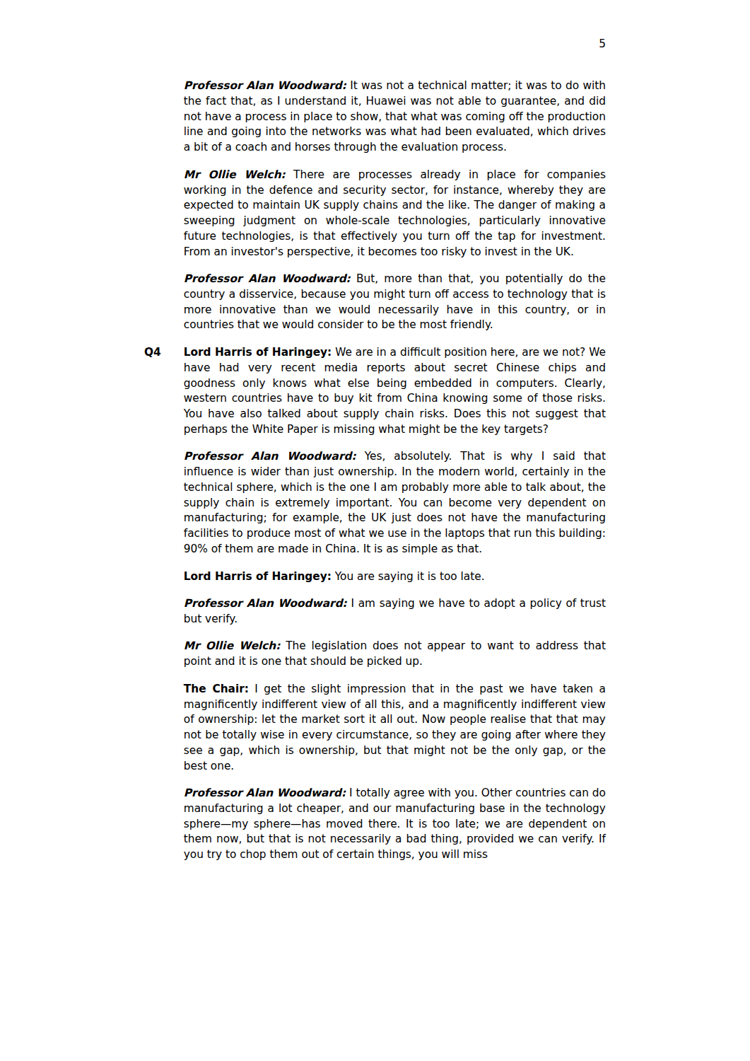5
Professor Alan Woodward: It was not a technical matter; it was to do with the fact that, as I understand it, Huawei was not able to guarantee, and did not have a process in place to show, that what was coming off the production line and going into the networks was what had been evaluated, which drives a bit of a coach and horses through the evaluation process.
Mr Ollie Welch: There are processes already in place for companies working in the defence and security sector, for instance, whereby they are expected to maintain UK supply chains and the like. The danger of making a sweeping judgment on whole-scale technologies, particularly innovative future technologies, is that effectively you turn off the tap for investment. From an investor's perspective, it becomes too risky to invest in the UK.
Professor Alan Woodward: But, more than that, you potentially do the country a disservice, because you might turn off access to technology that is more innovative than we would necessarily have in this country, or in countries that we would consider to be the most friendly.
Q4
Lord Harris of Haringey: We are in a difficult position here, are we not? We have had very recent media reports about secret Chinese chips and goodness only knows what else being embedded in computers. Clearly, western countries have to buy kit from China knowing some of those risks. You have also talked about supply chain risks. Does this not suggest that perhaps the White Paper is missing what might be the key targets?
Professor Alan Woodward: Yes, absolutely. That is why I said that influence is wider than just ownership. In the modern world, certainly in the technical sphere, which is the one I am probably more able to talk about, the supply chain is extremely important. You can become very dependent on manufacturing; for example, the UK just does not have the manufacturing facilities to produce most of what we use in the laptops that run this building: 90% of them are made in China. It is as simple as that.
Lord Harris of Haringey: You are saying it is too late.
Professor Alan Woodward: I am saying we have to adopt a policy of trust but verify.
Mr Ollie Welch: The legislation does not appear to want to address that point and it is one that should be picked up.
The Chair: I get the slight impression that in the past we have taken a magnificently indifferent view of all this, and a magnificently indifferent view of ownership: let the market sort it all out. Now people realise that that may not be totally wise in every circumstance, so they are going after where they see a gap, which is ownership, but that might not be the only gap, or the best one.
Professor Alan Woodward: I totally agree with you. Other countries can do manufacturing a lot cheaper, and our manufacturing base in the technology sphere—my sphere—has moved there. It is too late; we are dependent on them now, but that is not necessarily a bad thing, provided we can verify. If you try to chop them out of certain things, you will miss